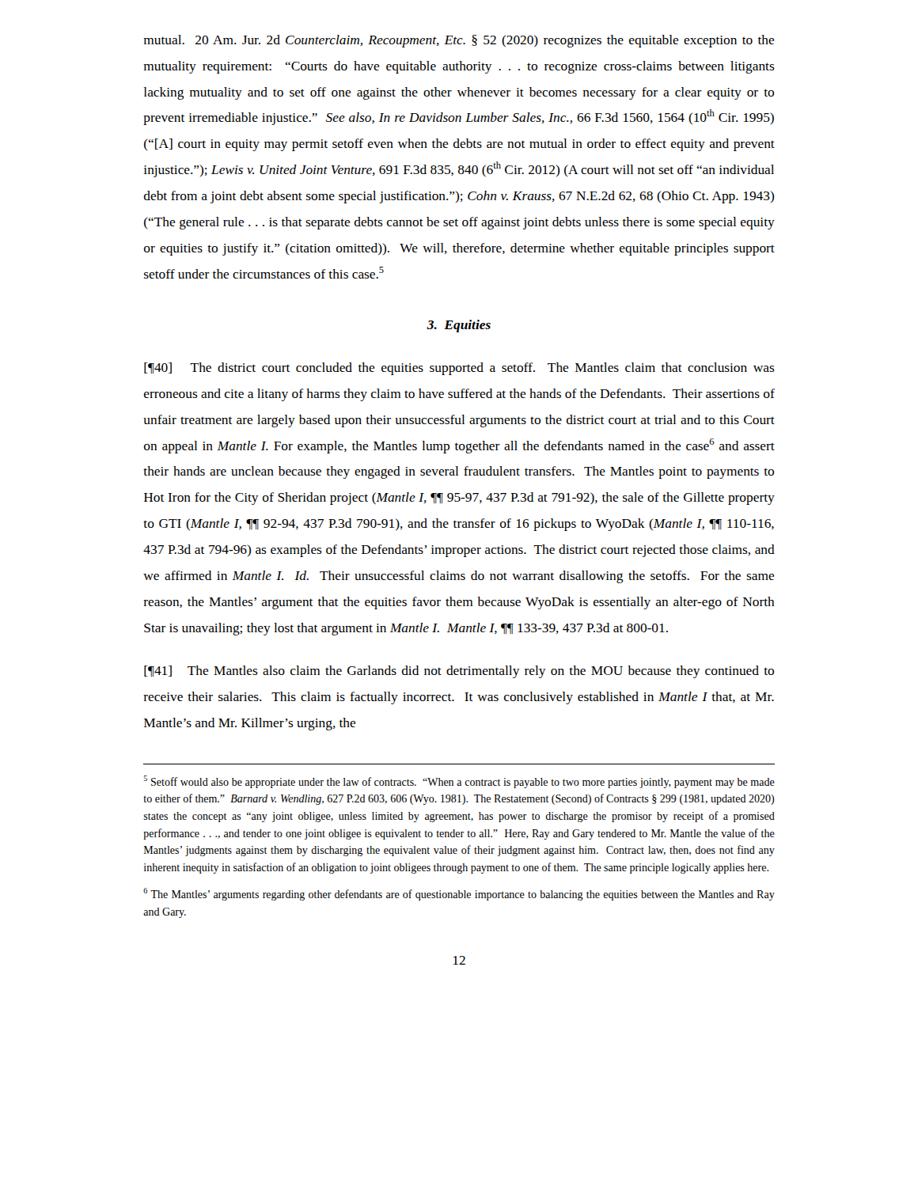mutual. 20 Am. Jur. 2d Counterclaim, Recoupment, Etc. § 52 (2020) recognizes the equitable exception to the mutuality requirement: “Courts do have equitable authority . . . to recognize cross-claims between litigants lacking mutuality and to set off one against the other whenever it becomes necessary for a clear equity or to prevent irremediable injustice.” See also, In re Davidson Lumber Sales, Inc., 66 F.3d 1560, 1564 (10th Cir. 1995) (“[A] court in equity may permit setoff even when the debts are not mutual in order to effect equity and prevent injustice.”); Lewis v. United Joint Venture, 691 F.3d 835, 840 (6th Cir. 2012) (A court will not set off “an individual debt from a joint debt absent some special justification.”); Cohn v. Krauss, 67 N.E.2d 62, 68 (Ohio Ct. App. 1943) (“The general rule . . . is that separate debts cannot be set off against joint debts unless there is some special equity or equities to justify it.” (citation omitted)). We will, therefore, determine whether equitable principles support setoff under the circumstances of this case.5
3. Equities
[¶40] The district court concluded the equities supported a setoff. The Mantles claim that conclusion was erroneous and cite a litany of harms they claim to have suffered at the hands of the Defendants. Their assertions of unfair treatment are largely based upon their unsuccessful arguments to the district court at trial and to this Court on appeal in Mantle I. For example, the Mantles lump together all the defendants named in the case6 and assert their hands are unclean because they engaged in several fraudulent transfers. The Mantles point to payments to Hot Iron for the City of Sheridan project (Mantle I, ¶¶ 95-97, 437 P.3d at 791-92), the sale of the Gillette property to GTI (Mantle I, ¶¶ 92-94, 437 P.3d 790-91), and the transfer of 16 pickups to WyoDak (Mantle I, ¶¶ 110-116, 437 P.3d at 794-96) as examples of the Defendants’ improper actions. The district court rejected those claims, and we affirmed in Mantle I. Id. Their unsuccessful claims do not warrant disallowing the setoffs. For the same reason, the Mantles’ argument that the equities favor them because WyoDak is essentially an alter-ego of North Star is unavailing; they lost that argument in Mantle I. Mantle I, ¶¶ 133-39, 437 P.3d at 800-01.
[¶41] The Mantles also claim the Garlands did not detrimentally rely on the MOU because they continued to receive their salaries. This claim is factually incorrect. It was conclusively established in Mantle I that, at Mr. Mantle’s and Mr. Killmer’s urging, the
5 Setoff would also be appropriate under the law of contracts. “When a contract is payable to two more parties jointly, payment may be made to either of them.” Barnard v. Wendling, 627 P.2d 603, 606 (Wyo. 1981). The Restatement (Second) of Contracts § 299 (1981, updated 2020) states the concept as “any joint obligee, unless limited by agreement, has power to discharge the promisor by receipt of a promised performance . . ., and tender to one joint obligee is equivalent to tender to all.” Here, Ray and Gary tendered to Mr. Mantle the value of the Mantles’ judgments against them by discharging the equivalent value of their judgment against him. Contract law, then, does not find any inherent inequity in satisfaction of an obligation to joint obligees through payment to one of them. The same principle logically applies here.
6 The Mantles’ arguments regarding other defendants are of questionable importance to balancing the equities between the Mantles and Ray and Gary.
12